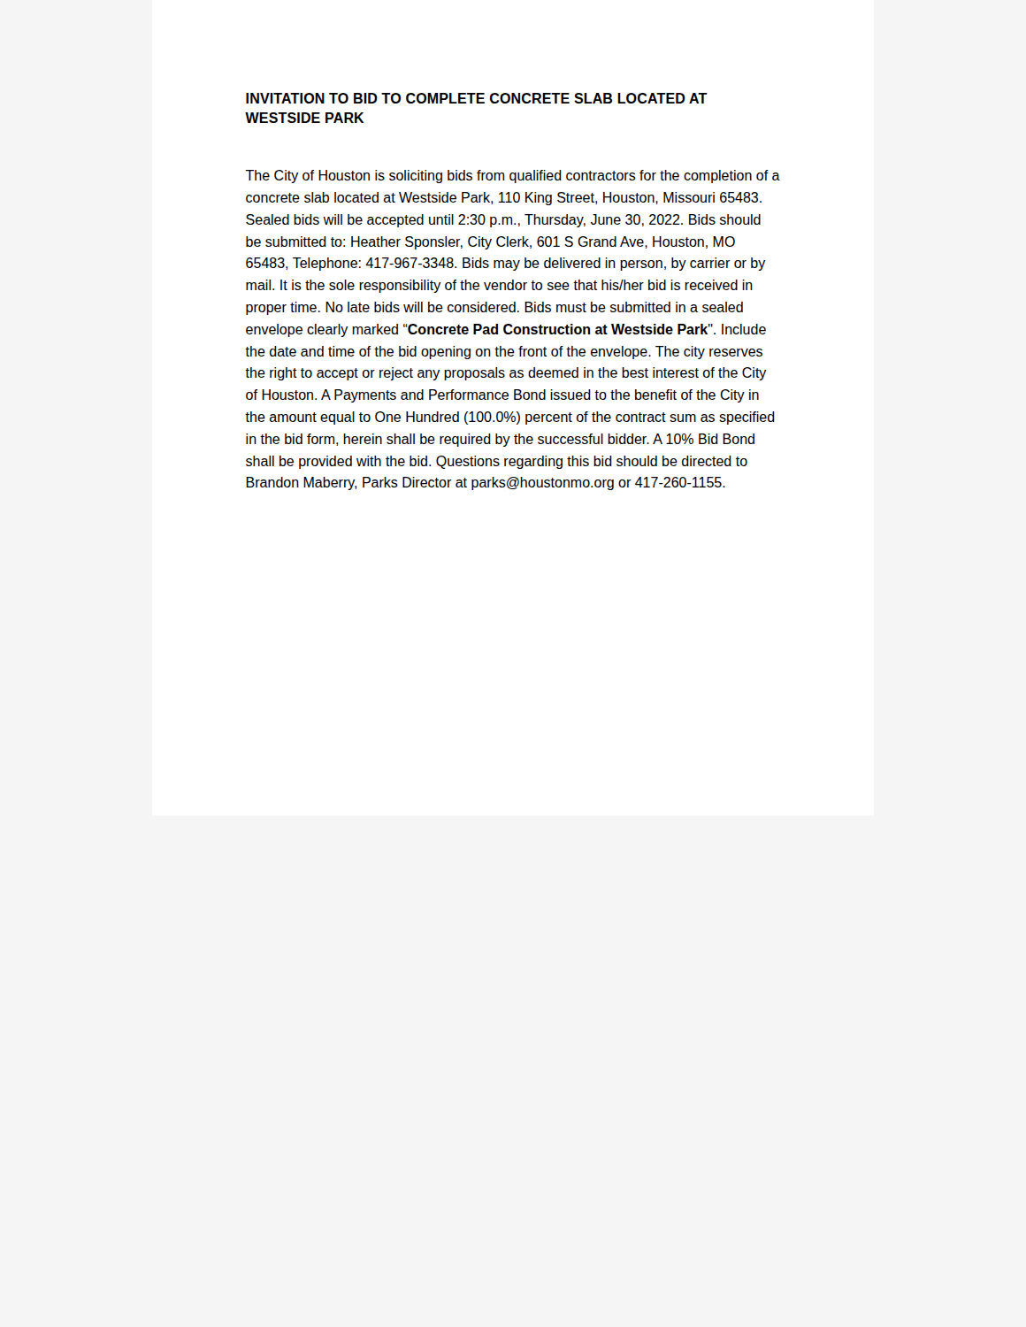INVITATION TO BID TO COMPLETE CONCRETE SLAB LOCATED AT WESTSIDE PARK
The City of Houston is soliciting bids from qualified contractors for the completion of a concrete slab located at Westside Park, 110 King Street, Houston, Missouri 65483. Sealed bids will be accepted until 2:30 p.m., Thursday, June 30, 2022. Bids should be submitted to: Heather Sponsler, City Clerk, 601 S Grand Ave, Houston, MO 65483, Telephone: 417-967-3348. Bids may be delivered in person, by carrier or by mail. It is the sole responsibility of the vendor to see that his/her bid is received in proper time. No late bids will be considered. Bids must be submitted in a sealed envelope clearly marked “Concrete Pad Construction at Westside Park". Include the date and time of the bid opening on the front of the envelope. The city reserves the right to accept or reject any proposals as deemed in the best interest of the City of Houston. A Payments and Performance Bond issued to the benefit of the City in the amount equal to One Hundred (100.0%) percent of the contract sum as specified in the bid form, herein shall be required by the successful bidder. A 10% Bid Bond shall be provided with the bid. Questions regarding this bid should be directed to Brandon Maberry, Parks Director at parks@houstonmo.org or 417-260-1155.